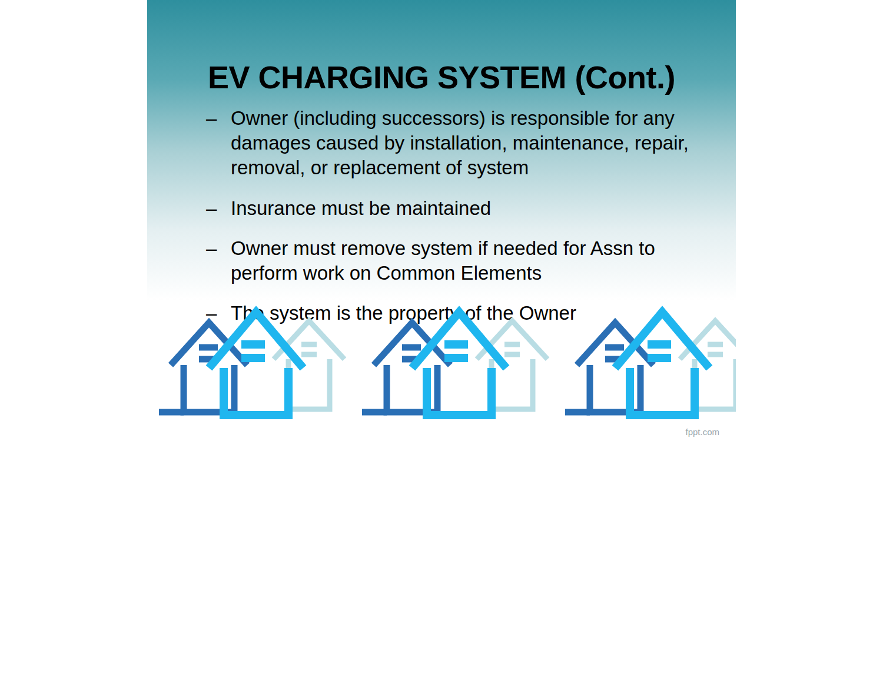EV CHARGING SYSTEM (Cont.)
Owner (including successors) is responsible for any damages caused by installation, maintenance, repair, removal, or replacement of system
Insurance must be maintained
Owner must remove system if needed for Assn to perform work on Common Elements
The system is the property of the Owner
fppt.com